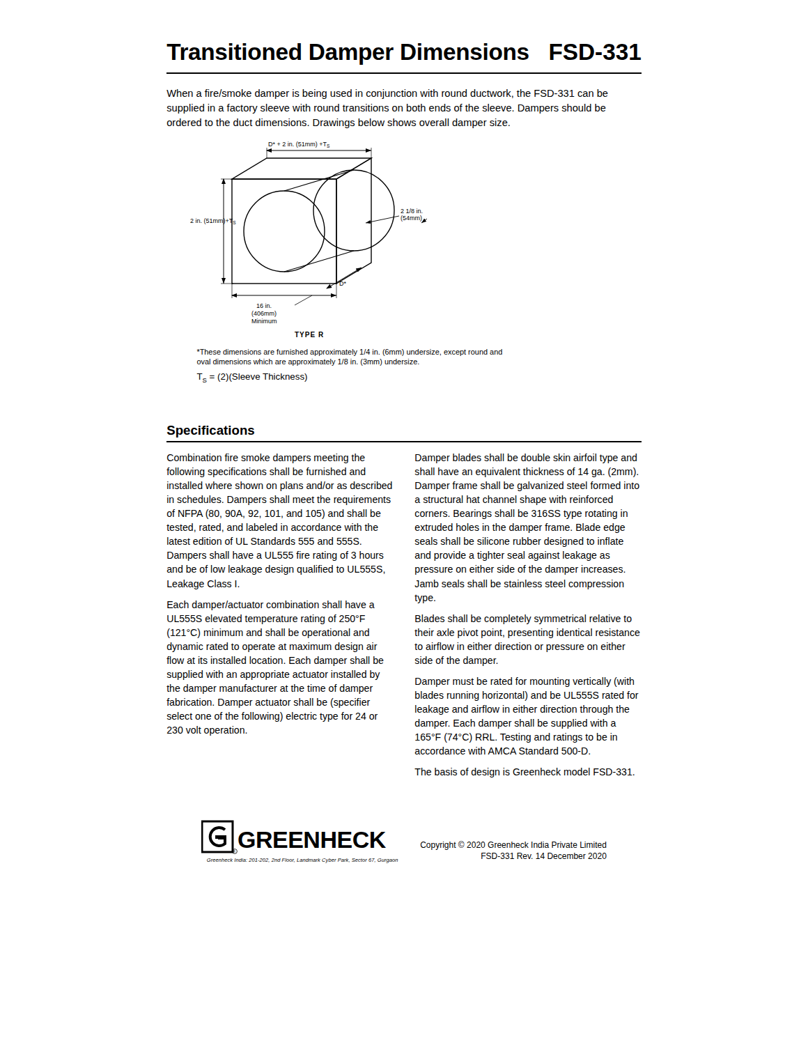Transitioned Damper Dimensions
FSD-331
When a fire/smoke damper is being used in conjunction with round ductwork, the FSD-331 can be supplied in a factory sleeve with round transitions on both ends of the sleeve. Dampers should be ordered to the duct dimensions. Drawings below shows overall damper size.
D* + 2 in. (51mm) +TS 2 in. (51mm)+TS 2 1/8 in. (54mm) 16 in. (406mm) Minimum D* TYPE R
*These dimensions are furnished approximately 1/4 in. (6mm) undersize, except round and oval dimensions which are approximately 1/8 in. (3mm) undersize.
TS = (2)(Sleeve Thickness)
Specifications
Combination fire smoke dampers meeting the following specifications shall be furnished and installed where shown on plans and/or as described in schedules. Dampers shall meet the requirements of NFPA (80, 90A, 92, 101, and 105) and shall be tested, rated, and labeled in accordance with the latest edition of UL Standards 555 and 555S. Dampers shall have a UL555 fire rating of 3 hours and be of low leakage design qualified to UL555S, Leakage Class I.
Each damper/actuator combination shall have a UL555S elevated temperature rating of 250°F (121°C) minimum and shall be operational and dynamic rated to operate at maximum design air flow at its installed location. Each damper shall be supplied with an appropriate actuator installed by the damper manufacturer at the time of damper fabrication. Damper actuator shall be (specifier select one of the following) electric type for 24 or 230 volt operation.
Damper blades shall be double skin airfoil type and shall have an equivalent thickness of 14 ga. (2mm). Damper frame shall be galvanized steel formed into a structural hat channel shape with reinforced corners. Bearings shall be 316SS type rotating in extruded holes in the damper frame. Blade edge seals shall be silicone rubber designed to inflate and provide a tighter seal against leakage as pressure on either side of the damper increases. Jamb seals shall be stainless steel compression type.
Blades shall be completely symmetrical relative to their axle pivot point, presenting identical resistance to airflow in either direction or pressure on either side of the damper.
Damper must be rated for mounting vertically (with blades running horizontal) and be UL555S rated for leakage and airflow in either direction through the damper. Each damper shall be supplied with a 165°F (74°C) RRL. Testing and ratings to be in accordance with AMCA Standard 500-D.
The basis of design is Greenheck model FSD-331.
GREENHECK R
Greenheck India: 201-202, 2nd Floor, Landmark Cyber Park, Sector 67, Gurgaon
Copyright © 2020 Greenheck India Private Limited
FSD-331 Rev. 14 December 2020